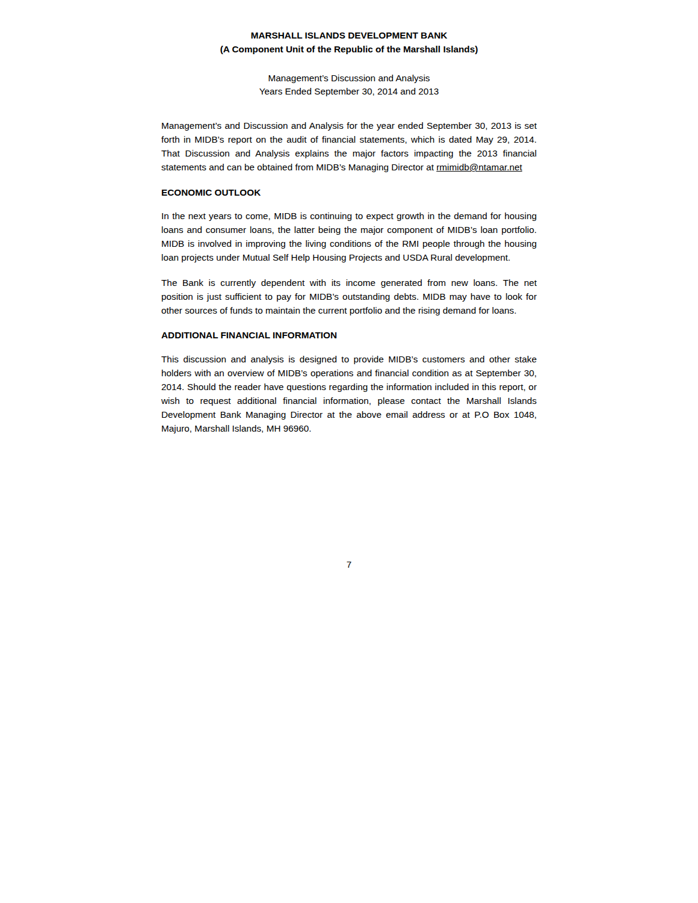MARSHALL ISLANDS DEVELOPMENT BANK (A Component Unit of the Republic of the Marshall Islands)
Management’s Discussion and Analysis Years Ended September 30, 2014 and 2013
Management’s and Discussion and Analysis for the year ended September 30, 2013 is set forth in MIDB’s report on the audit of financial statements, which is dated May 29, 2014. That Discussion and Analysis explains the major factors impacting the 2013 financial statements and can be obtained from MIDB’s Managing Director at rmimidb@ntamar.net
ECONOMIC OUTLOOK
In the next years to come, MIDB is continuing to expect growth in the demand for housing loans and consumer loans, the latter being the major component of MIDB’s loan portfolio. MIDB is involved in improving the living conditions of the RMI people through the housing loan projects under Mutual Self Help Housing Projects and USDA Rural development.
The Bank is currently dependent with its income generated from new loans. The net position is just sufficient to pay for MIDB’s outstanding debts. MIDB may have to look for other sources of funds to maintain the current portfolio and the rising demand for loans.
ADDITIONAL FINANCIAL INFORMATION
This discussion and analysis is designed to provide MIDB’s customers and other stake holders with an overview of MIDB’s operations and financial condition as at September 30, 2014. Should the reader have questions regarding the information included in this report, or wish to request additional financial information, please contact the Marshall Islands Development Bank Managing Director at the above email address or at P.O Box 1048, Majuro, Marshall Islands, MH 96960.
7